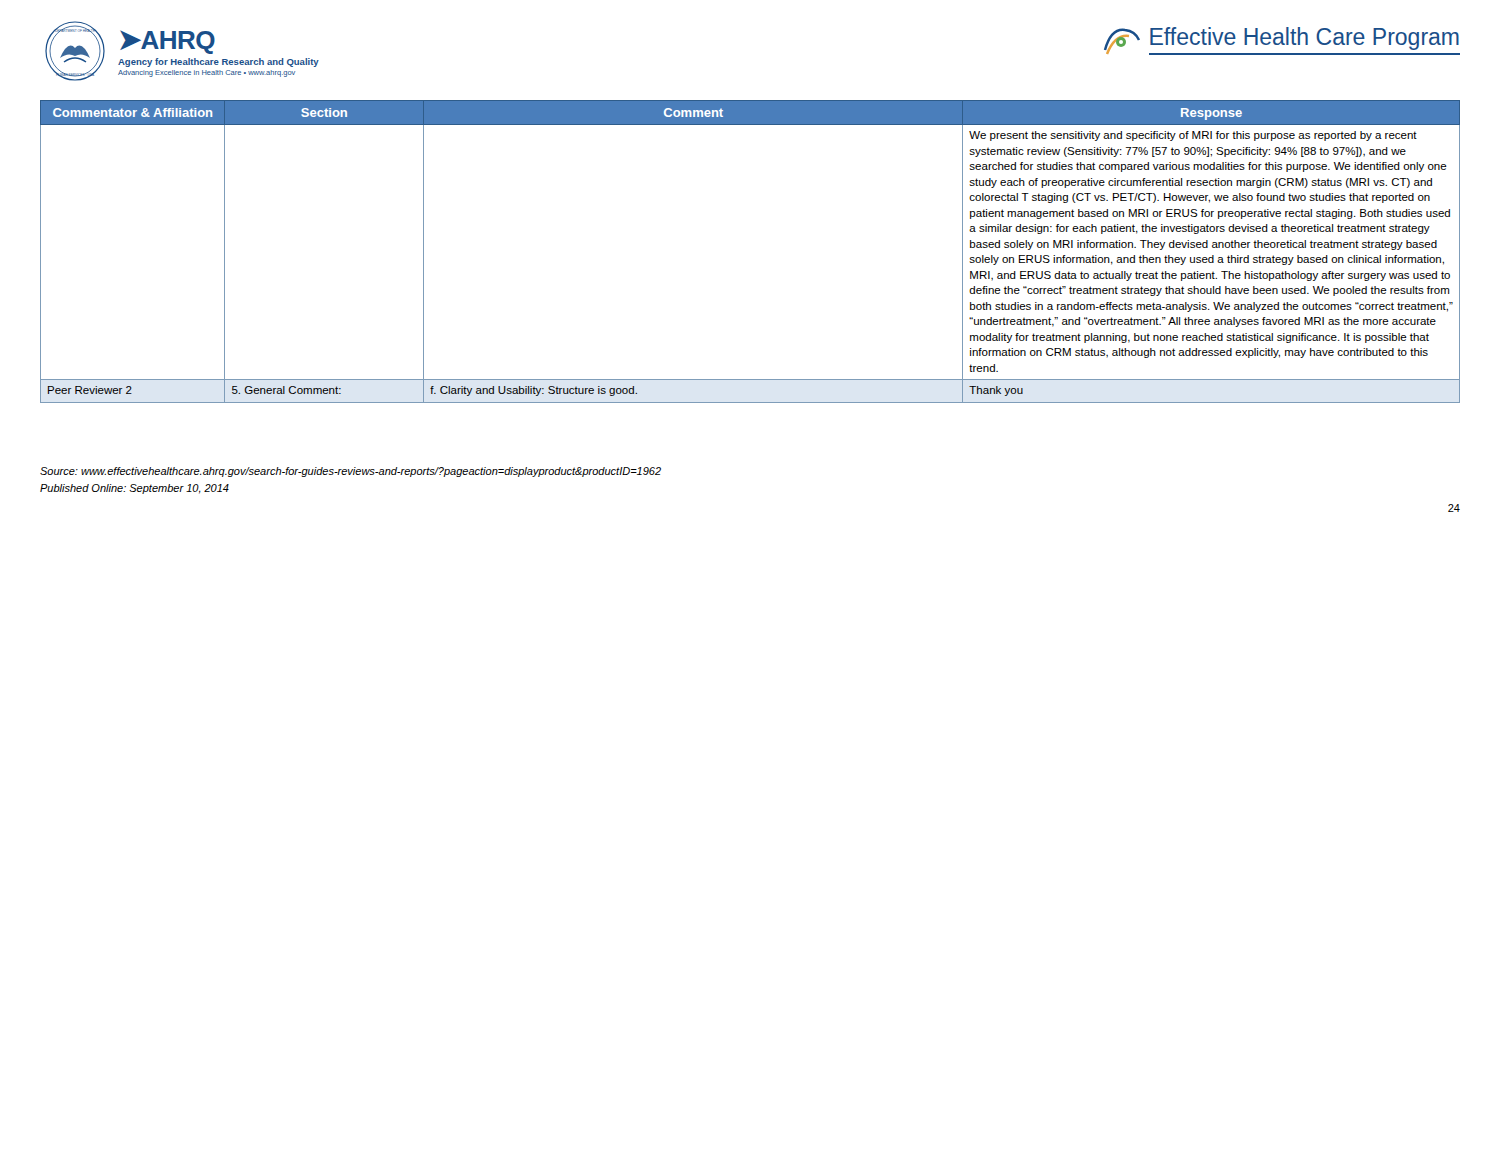DEPARTMENT OF HEALTH HUMAN SERVICES · USA
➤AHRQ
Agency for Healthcare Research and Quality
Advancing Excellence in Health Care • www.ahrq.gov
Effective Health Care Program
| Commentator & Affiliation | Section | Comment | Response |
| --- | --- | --- | --- |
| | | | We present the sensitivity and specificity of MRI for this purpose as reported by a recent systematic review (Sensitivity: 77% [57 to 90%]; Specificity: 94% [88 to 97%]), and we searched for studies that compared various modalities for this purpose. We identified only one study each of preoperative circumferential resection margin (CRM) status (MRI vs. CT) and colorectal T staging (CT vs. PET/CT). However, we also found two studies that reported on patient management based on MRI or ERUS for preoperative rectal staging. Both studies used a similar design: for each patient, the investigators devised a theoretical treatment strategy based solely on MRI information. They devised another theoretical treatment strategy based solely on ERUS information, and then they used a third strategy based on clinical information, MRI, and ERUS data to actually treat the patient. The histopathology after surgery was used to define the “correct” treatment strategy that should have been used. We pooled the results from both studies in a random-effects meta-analysis. We analyzed the outcomes “correct treatment,” “undertreatment,” and “overtreatment.” All three analyses favored MRI as the more accurate modality for treatment planning, but none reached statistical significance. It is possible that information on CRM status, although not addressed explicitly, may have contributed to this trend. |
| Peer Reviewer 2 | 5. General Comment: | f. Clarity and Usability: Structure is good. | Thank you |
Source: www.effectivehealthcare.ahrq.gov/search-for-guides-reviews-and-reports/?pageaction=displayproduct&productID=1962
Published Online: September 10, 2014
24